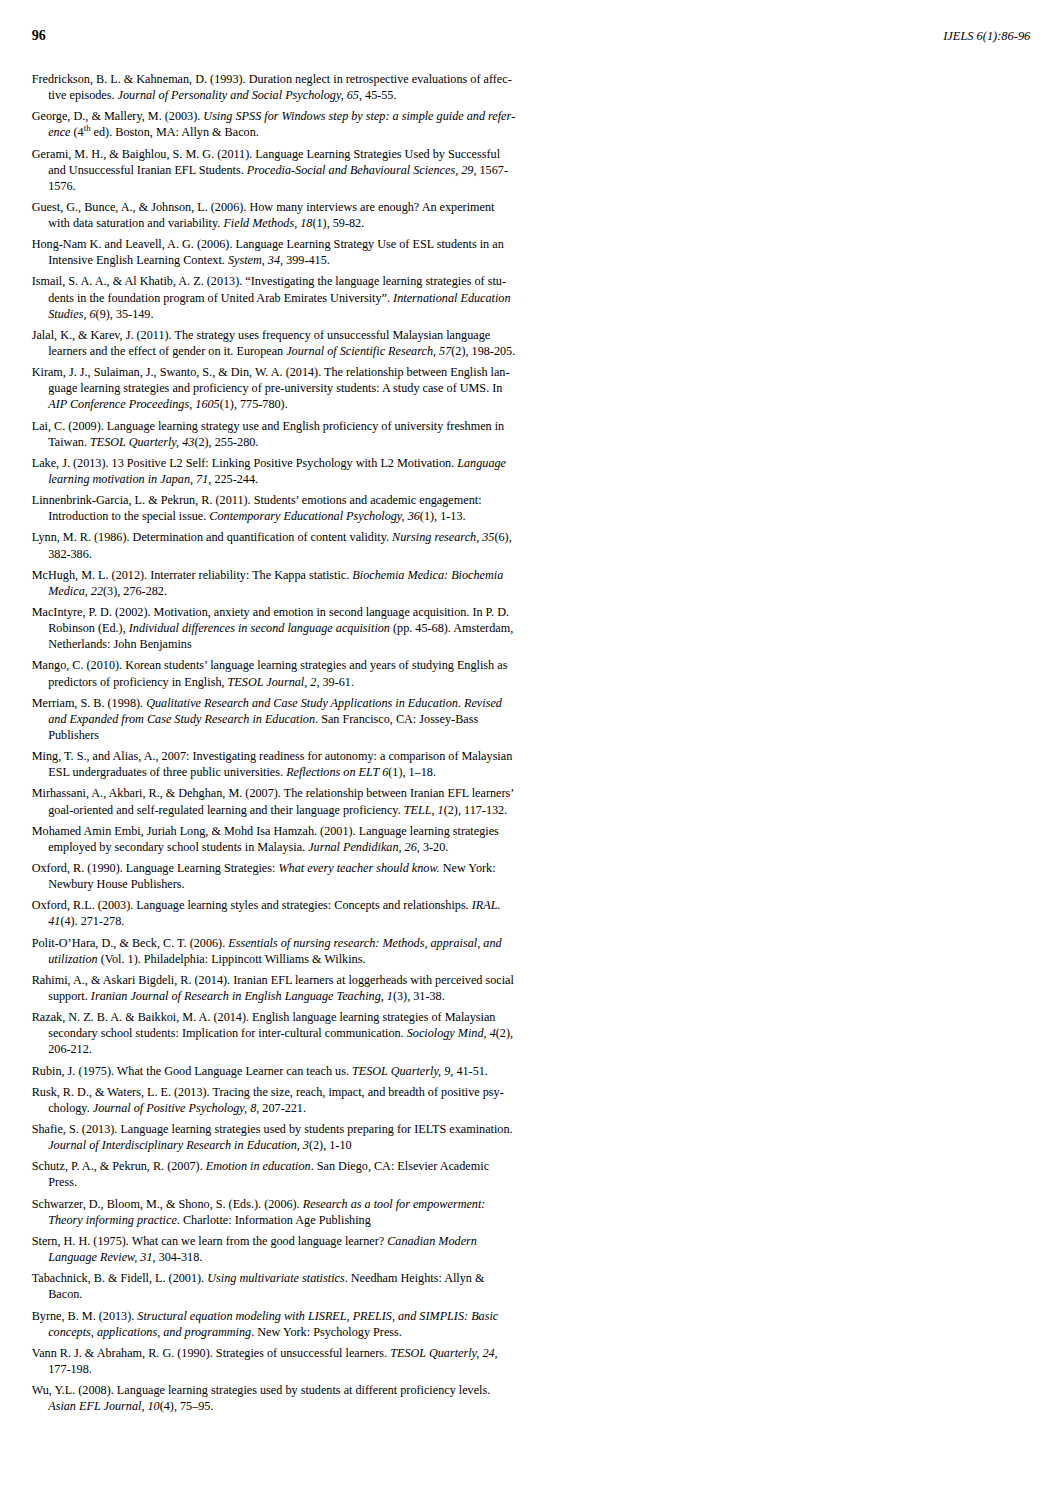96 IJELS 6(1):86-96
Fredrickson, B. L. & Kahneman, D. (1993). Duration neglect in retrospective evaluations of affective episodes. Journal of Personality and Social Psychology, 65, 45-55.
George, D., & Mallery, M. (2003). Using SPSS for Windows step by step: a simple guide and reference (4th ed). Boston, MA: Allyn & Bacon.
Gerami, M. H., & Baighlou, S. M. G. (2011). Language Learning Strategies Used by Successful and Unsuccessful Iranian EFL Students. Procedia-Social and Behavioural Sciences, 29, 1567-1576.
Guest, G., Bunce, A., & Johnson, L. (2006). How many interviews are enough? An experiment with data saturation and variability. Field Methods, 18(1), 59-82.
Hong-Nam K. and Leavell, A. G. (2006). Language Learning Strategy Use of ESL students in an Intensive English Learning Context. System, 34, 399-415.
Ismail, S. A. A., & Al Khatib, A. Z. (2013). “Investigating the language learning strategies of students in the foundation program of United Arab Emirates University”. International Education Studies, 6(9), 35-149.
Jalal, K., & Karev, J. (2011). The strategy uses frequency of unsuccessful Malaysian language learners and the effect of gender on it. European Journal of Scientific Research, 57(2), 198-205.
Kiram, J. J., Sulaiman, J., Swanto, S., & Din, W. A. (2014). The relationship between English language learning strategies and proficiency of pre-university students: A study case of UMS. In AIP Conference Proceedings, 1605(1), 775-780).
Lai, C. (2009). Language learning strategy use and English proficiency of university freshmen in Taiwan. TESOL Quarterly, 43(2), 255-280.
Lake, J. (2013). 13 Positive L2 Self: Linking Positive Psychology with L2 Motivation. Language learning motivation in Japan, 71, 225-244.
Linnenbrink-Garcia, L. & Pekrun, R. (2011). Students’ emotions and academic engagement: Introduction to the special issue. Contemporary Educational Psychology, 36(1), 1-13.
Lynn, M. R. (1986). Determination and quantification of content validity. Nursing research, 35(6), 382-386.
McHugh, M. L. (2012). Interrater reliability: The Kappa statistic. Biochemia Medica: Biochemia Medica, 22(3), 276-282.
MacIntyre, P. D. (2002). Motivation, anxiety and emotion in second language acquisition. In P. D. Robinson (Ed.), Individual differences in second language acquisition (pp. 45-68). Amsterdam, Netherlands: John Benjamins
Mango, C. (2010). Korean students’ language learning strategies and years of studying English as predictors of proficiency in English, TESOL Journal, 2, 39-61.
Merriam, S. B. (1998). Qualitative Research and Case Study Applications in Education. Revised and Expanded from Case Study Research in Education. San Francisco, CA: Jossey-Bass Publishers
Ming, T. S., and Alias, A., 2007: Investigating readiness for autonomy: a comparison of Malaysian ESL undergraduates of three public universities. Reflections on ELT 6(1), 1–18.
Mirhassani, A., Akbari, R., & Dehghan, M. (2007). The relationship between Iranian EFL learners’ goal-oriented and self-regulated learning and their language proficiency. TELL, 1(2), 117-132.
Mohamed Amin Embi, Juriah Long, & Mohd Isa Hamzah. (2001). Language learning strategies employed by secondary school students in Malaysia. Jurnal Pendidikan, 26, 3-20.
Oxford, R. (1990). Language Learning Strategies: What every teacher should know. New York: Newbury House Publishers.
Oxford, R.L. (2003). Language learning styles and strategies: Concepts and relationships. IRAL. 41(4). 271-278.
Polit-O’Hara, D., & Beck, C. T. (2006). Essentials of nursing research: Methods, appraisal, and utilization (Vol. 1). Philadelphia: Lippincott Williams & Wilkins.
Rahimi, A., & Askari Bigdeli, R. (2014). Iranian EFL learners at loggerheads with perceived social support. Iranian Journal of Research in English Language Teaching, 1(3), 31-38.
Razak, N. Z. B. A. & Baikkoi, M. A. (2014). English language learning strategies of Malaysian secondary school students: Implication for inter-cultural communication. Sociology Mind, 4(2), 206-212.
Rubin, J. (1975). What the Good Language Learner can teach us. TESOL Quarterly, 9, 41-51.
Rusk, R. D., & Waters, L. E. (2013). Tracing the size, reach, impact, and breadth of positive psychology. Journal of Positive Psychology, 8, 207-221.
Shafie, S. (2013). Language learning strategies used by students preparing for IELTS examination. Journal of Interdisciplinary Research in Education, 3(2), 1-10
Schutz, P. A., & Pekrun, R. (2007). Emotion in education. San Diego, CA: Elsevier Academic Press.
Schwarzer, D., Bloom, M., & Shono, S. (Eds.). (2006). Research as a tool for empowerment: Theory informing practice. Charlotte: Information Age Publishing
Stern, H. H. (1975). What can we learn from the good language learner? Canadian Modern Language Review, 31, 304-318.
Tabachnick, B. & Fidell, L. (2001). Using multivariate statistics. Needham Heights: Allyn & Bacon.
Byrne, B. M. (2013). Structural equation modeling with LISREL, PRELIS, and SIMPLIS: Basic concepts, applications, and programming. New York: Psychology Press.
Vann R. J. & Abraham, R. G. (1990). Strategies of unsuccessful learners. TESOL Quarterly, 24, 177-198.
Wu, Y.L. (2008). Language learning strategies used by students at different proficiency levels. Asian EFL Journal, 10(4), 75–95.